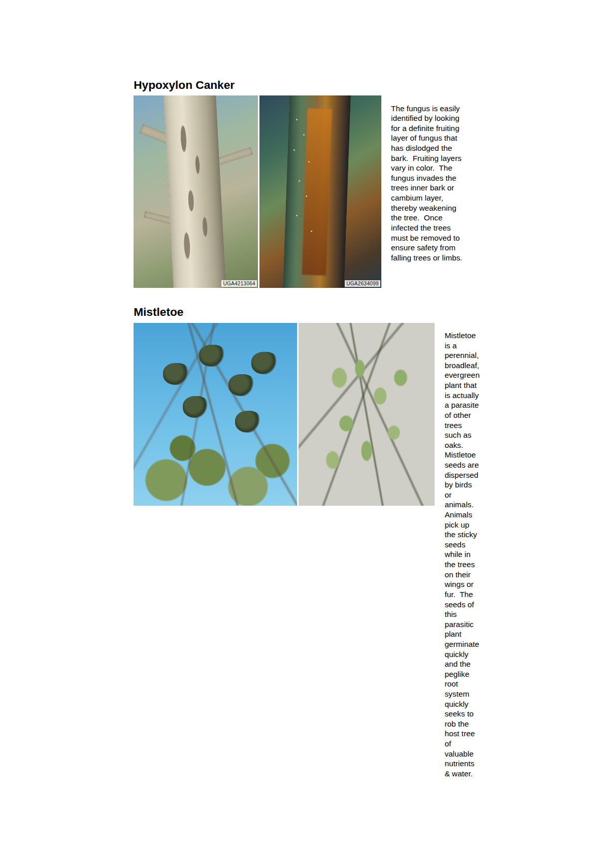Hypoxylon Canker
UGA4213064
UGA2634099
The fungus is easily identified by looking for a definite fruiting layer of fungus that has dislodged the bark. Fruiting layers vary in color. The fungus invades the trees inner bark or cambium layer, thereby weakening the tree. Once infected the trees must be removed to ensure safety from falling trees or limbs.
Mistletoe
Mistletoe is a perennial, broadleaf, evergreen plant that is actually a parasite of other trees such as oaks. Mistletoe seeds are dispersed by birds or animals. Animals pick up the sticky seeds while in the trees on their wings or fur. The seeds of this parasitic plant germinate quickly and the peglike root system quickly seeks to rob the host tree of valuable nutrients & water.